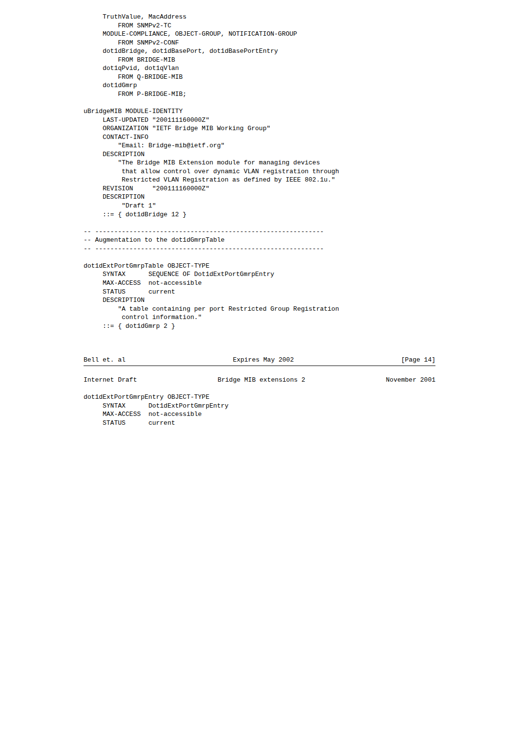TruthValue, MacAddress
         FROM SNMPv2-TC
     MODULE-COMPLIANCE, OBJECT-GROUP, NOTIFICATION-GROUP
         FROM SNMPv2-CONF
     dot1dBridge, dot1dBasePort, dot1dBasePortEntry
         FROM BRIDGE-MIB
     dot1qPvid, dot1qVlan
         FROM Q-BRIDGE-MIB
     dot1dGmrp
         FROM P-BRIDGE-MIB;

uBridgeMIB MODULE-IDENTITY
     LAST-UPDATED "200111160000Z"
     ORGANIZATION "IETF Bridge MIB Working Group"
     CONTACT-INFO
         "Email: Bridge-mib@ietf.org"
     DESCRIPTION
         "The Bridge MIB Extension module for managing devices
          that allow control over dynamic VLAN registration through
          Restricted VLAN Registration as defined by IEEE 802.1u."
     REVISION     "200111160000Z"
     DESCRIPTION
          "Draft 1"
     ::= { dot1dBridge 12 }

-- ------------------------------------------------------------
-- Augmentation to the dot1dGmrpTable
-- ------------------------------------------------------------

dot1dExtPortGmrpTable OBJECT-TYPE
     SYNTAX      SEQUENCE OF Dot1dExtPortGmrpEntry
     MAX-ACCESS  not-accessible
     STATUS      current
     DESCRIPTION
         "A table containing per port Restricted Group Registration
          control information."
     ::= { dot1dGmrp 2 }
Bell et. al Expires May 2002[Page 14]
Internet Draft Bridge MIB extensions 2 November 2001
dot1dExtPortGmrpEntry OBJECT-TYPE
     SYNTAX      Dot1dExtPortGmrpEntry
     MAX-ACCESS  not-accessible
     STATUS      current